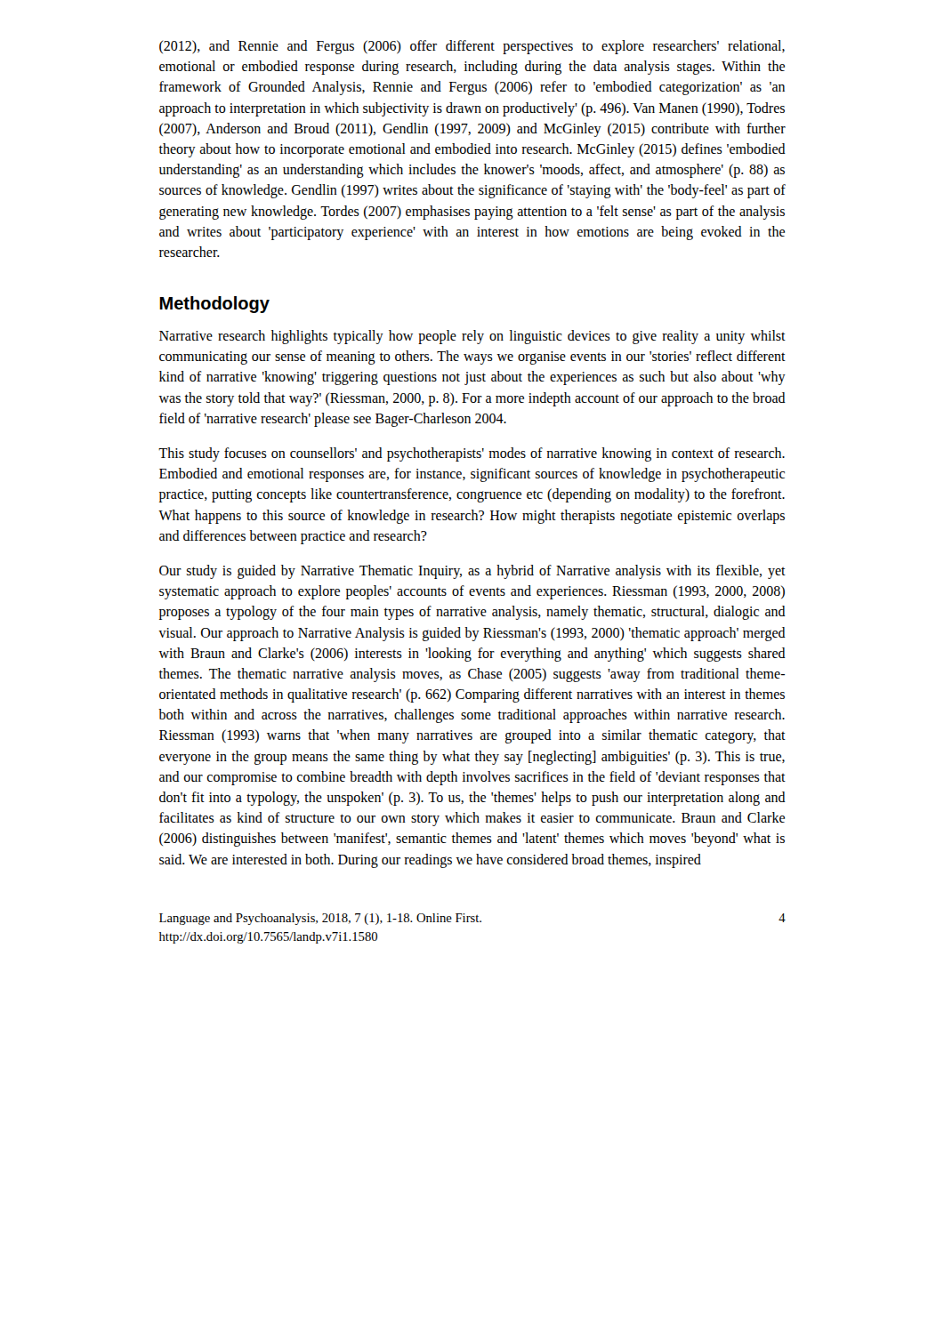(2012), and Rennie and Fergus (2006) offer different perspectives to explore researchers' relational, emotional or embodied response during research, including during the data analysis stages. Within the framework of Grounded Analysis, Rennie and Fergus (2006) refer to 'embodied categorization' as 'an approach to interpretation in which subjectivity is drawn on productively' (p. 496). Van Manen (1990), Todres (2007), Anderson and Broud (2011), Gendlin (1997, 2009) and McGinley (2015) contribute with further theory about how to incorporate emotional and embodied into research. McGinley (2015) defines 'embodied understanding' as an understanding which includes the knower's 'moods, affect, and atmosphere' (p. 88) as sources of knowledge. Gendlin (1997) writes about the significance of 'staying with' the 'body-feel' as part of generating new knowledge. Tordes (2007) emphasises paying attention to a 'felt sense' as part of the analysis and writes about 'participatory experience' with an interest in how emotions are being evoked in the researcher.
Methodology
Narrative research highlights typically how people rely on linguistic devices to give reality a unity whilst communicating our sense of meaning to others. The ways we organise events in our 'stories' reflect different kind of narrative 'knowing' triggering questions not just about the experiences as such but also about 'why was the story told that way?' (Riessman, 2000, p. 8). For a more indepth account of our approach to the broad field of 'narrative research' please see Bager-Charleson 2004.
This study focuses on counsellors' and psychotherapists' modes of narrative knowing in context of research. Embodied and emotional responses are, for instance, significant sources of knowledge in psychotherapeutic practice, putting concepts like countertransference, congruence etc (depending on modality) to the forefront. What happens to this source of knowledge in research? How might therapists negotiate epistemic overlaps and differences between practice and research?
Our study is guided by Narrative Thematic Inquiry, as a hybrid of Narrative analysis with its flexible, yet systematic approach to explore peoples' accounts of events and experiences. Riessman (1993, 2000, 2008) proposes a typology of the four main types of narrative analysis, namely thematic, structural, dialogic and visual. Our approach to Narrative Analysis is guided by Riessman's (1993, 2000) 'thematic approach' merged with Braun and Clarke's (2006) interests in 'looking for everything and anything' which suggests shared themes. The thematic narrative analysis moves, as Chase (2005) suggests 'away from traditional theme-orientated methods in qualitative research' (p. 662) Comparing different narratives with an interest in themes both within and across the narratives, challenges some traditional approaches within narrative research. Riessman (1993) warns that 'when many narratives are grouped into a similar thematic category, that everyone in the group means the same thing by what they say [neglecting] ambiguities' (p. 3). This is true, and our compromise to combine breadth with depth involves sacrifices in the field of 'deviant responses that don't fit into a typology, the unspoken' (p. 3). To us, the 'themes' helps to push our interpretation along and facilitates as kind of structure to our own story which makes it easier to communicate. Braun and Clarke (2006) distinguishes between 'manifest', semantic themes and 'latent' themes which moves 'beyond' what is said. We are interested in both. During our readings we have considered broad themes, inspired
4 Language and Psychoanalysis, 2018, 7 (1), 1-18. Online First.
http://dx.doi.org/10.7565/landp.v7i1.1580